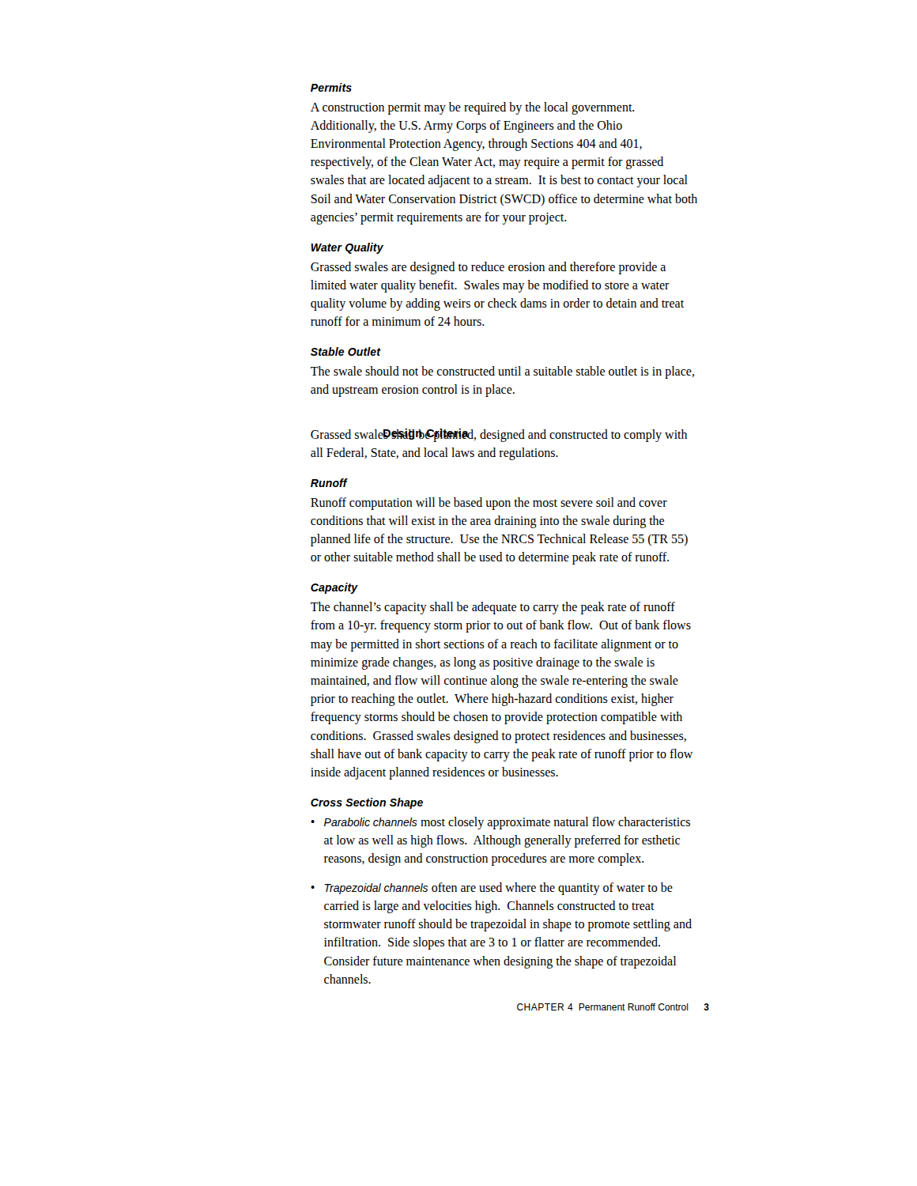Permits
A construction permit may be required by the local government. Additionally, the U.S. Army Corps of Engineers and the Ohio Environmental Protection Agency, through Sections 404 and 401, respectively, of the Clean Water Act, may require a permit for grassed swales that are located adjacent to a stream. It is best to contact your local Soil and Water Conservation District (SWCD) office to determine what both agencies’ permit requirements are for your project.
Water Quality
Grassed swales are designed to reduce erosion and therefore provide a limited water quality benefit. Swales may be modified to store a water quality volume by adding weirs or check dams in order to detain and treat runoff for a minimum of 24 hours.
Stable Outlet
The swale should not be constructed until a suitable stable outlet is in place, and upstream erosion control is in place.
Design Criteria
Grassed swales shall be planned, designed and constructed to comply with all Federal, State, and local laws and regulations.
Runoff
Runoff computation will be based upon the most severe soil and cover conditions that will exist in the area draining into the swale during the planned life of the structure. Use the NRCS Technical Release 55 (TR 55) or other suitable method shall be used to determine peak rate of runoff.
Capacity
The channel’s capacity shall be adequate to carry the peak rate of runoff from a 10-yr. frequency storm prior to out of bank flow. Out of bank flows may be permitted in short sections of a reach to facilitate alignment or to minimize grade changes, as long as positive drainage to the swale is maintained, and flow will continue along the swale re-entering the swale prior to reaching the outlet. Where high-hazard conditions exist, higher frequency storms should be chosen to provide protection compatible with conditions. Grassed swales designed to protect residences and businesses, shall have out of bank capacity to carry the peak rate of runoff prior to flow inside adjacent planned residences or businesses.
Cross Section Shape
Parabolic channels most closely approximate natural flow characteristics at low as well as high flows. Although generally preferred for esthetic reasons, design and construction procedures are more complex.
Trapezoidal channels often are used where the quantity of water to be carried is large and velocities high. Channels constructed to treat stormwater runoff should be trapezoidal in shape to promote settling and infiltration. Side slopes that are 3 to 1 or flatter are recommended. Consider future maintenance when designing the shape of trapezoidal channels.
CHAPTER 4 Permanent Runoff Control 3